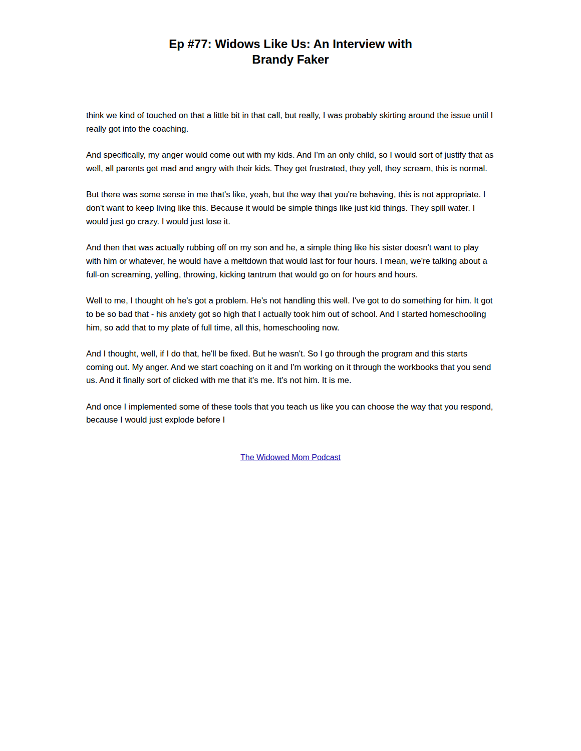Ep #77: Widows Like Us: An Interview with
Brandy Faker
think we kind of touched on that a little bit in that call, but really, I was probably skirting around the issue until I really got into the coaching.
And specifically, my anger would come out with my kids. And I'm an only child, so I would sort of justify that as well, all parents get mad and angry with their kids. They get frustrated, they yell, they scream, this is normal.
But there was some sense in me that's like, yeah, but the way that you're behaving, this is not appropriate. I don't want to keep living like this. Because it would be simple things like just kid things. They spill water. I would just go crazy. I would just lose it.
And then that was actually rubbing off on my son and he, a simple thing like his sister doesn't want to play with him or whatever, he would have a meltdown that would last for four hours. I mean, we're talking about a full-on screaming, yelling, throwing, kicking tantrum that would go on for hours and hours.
Well to me, I thought oh he's got a problem. He's not handling this well. I've got to do something for him. It got to be so bad that - his anxiety got so high that I actually took him out of school. And I started homeschooling him, so add that to my plate of full time, all this, homeschooling now.
And I thought, well, if I do that, he'll be fixed. But he wasn't. So I go through the program and this starts coming out. My anger. And we start coaching on it and I'm working on it through the workbooks that you send us. And it finally sort of clicked with me that it's me. It's not him. It is me.
And once I implemented some of these tools that you teach us like you can choose the way that you respond, because I would just explode before I
The Widowed Mom Podcast